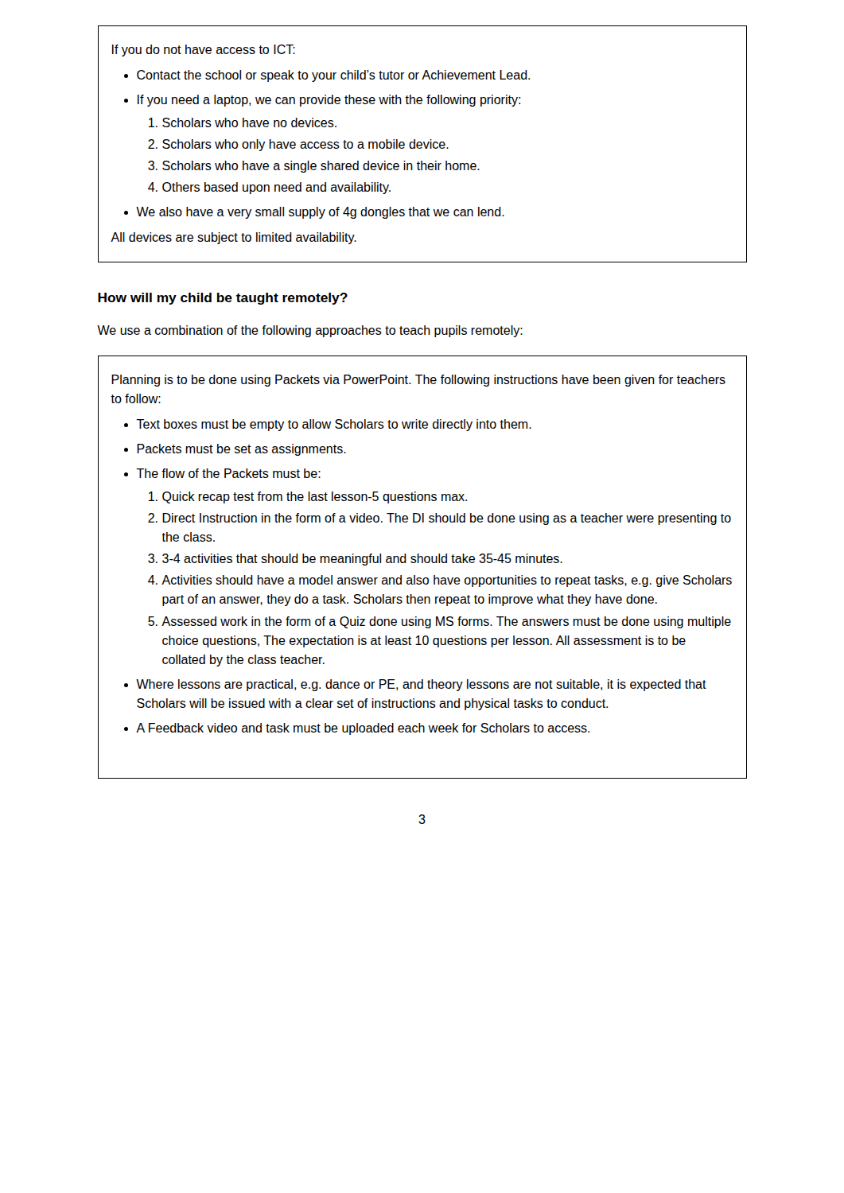If you do not have access to ICT:
Contact the school or speak to your child’s tutor or Achievement Lead.
If you need a laptop, we can provide these with the following priority:
Scholars who have no devices.
Scholars who only have access to a mobile device.
Scholars who have a single shared device in their home.
Others based upon need and availability.
We also have a very small supply of 4g dongles that we can lend.
All devices are subject to limited availability.
How will my child be taught remotely?
We use a combination of the following approaches to teach pupils remotely:
Planning is to be done using Packets via PowerPoint. The following instructions have been given for teachers to follow:
Text boxes must be empty to allow Scholars to write directly into them.
Packets must be set as assignments.
The flow of the Packets must be:
Quick recap test from the last lesson-5 questions max.
Direct Instruction in the form of a video. The DI should be done using as a teacher were presenting to the class.
3-4 activities that should be meaningful and should take 35-45 minutes.
Activities should have a model answer and also have opportunities to repeat tasks, e.g. give Scholars part of an answer, they do a task. Scholars then repeat to improve what they have done.
Assessed work in the form of a Quiz done using MS forms. The answers must be done using multiple choice questions, The expectation is at least 10 questions per lesson. All assessment is to be collated by the class teacher.
Where lessons are practical, e.g. dance or PE, and theory lessons are not suitable, it is expected that Scholars will be issued with a clear set of instructions and physical tasks to conduct.
A Feedback video and task must be uploaded each week for Scholars to access.
3